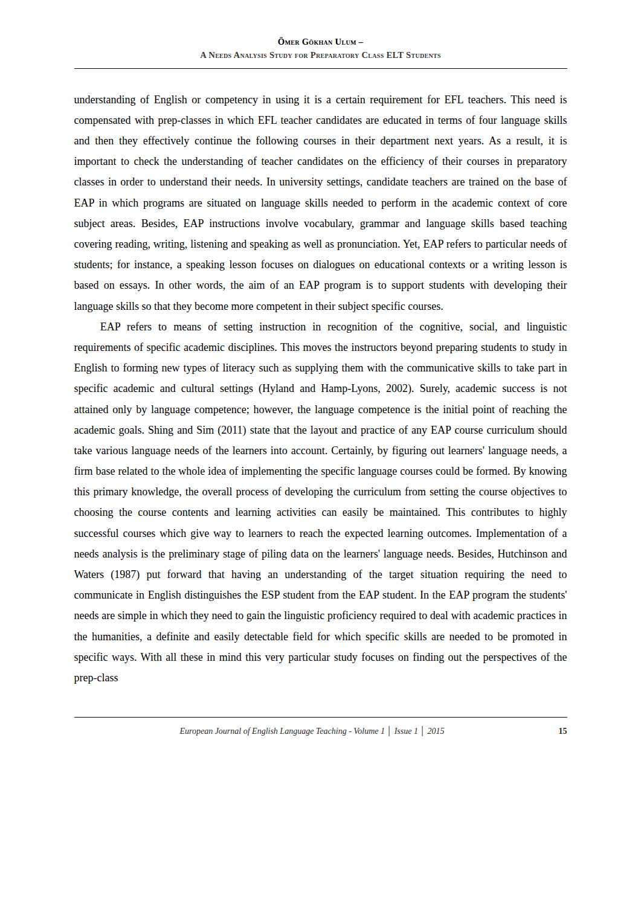Ömer Gökhan Ulum –
A Needs Analysis Study for Preparatory Class ELT Students
understanding of English or competency in using it is a certain requirement for EFL teachers. This need is compensated with prep-classes in which EFL teacher candidates are educated in terms of four language skills and then they effectively continue the following courses in their department next years. As a result, it is important to check the understanding of teacher candidates on the efficiency of their courses in preparatory classes in order to understand their needs. In university settings, candidate teachers are trained on the base of EAP in which programs are situated on language skills needed to perform in the academic context of core subject areas. Besides, EAP instructions involve vocabulary, grammar and language skills based teaching covering reading, writing, listening and speaking as well as pronunciation. Yet, EAP refers to particular needs of students; for instance, a speaking lesson focuses on dialogues on educational contexts or a writing lesson is based on essays. In other words, the aim of an EAP program is to support students with developing their language skills so that they become more competent in their subject specific courses.
EAP refers to means of setting instruction in recognition of the cognitive, social, and linguistic requirements of specific academic disciplines. This moves the instructors beyond preparing students to study in English to forming new types of literacy such as supplying them with the communicative skills to take part in specific academic and cultural settings (Hyland and Hamp-Lyons, 2002). Surely, academic success is not attained only by language competence; however, the language competence is the initial point of reaching the academic goals. Shing and Sim (2011) state that the layout and practice of any EAP course curriculum should take various language needs of the learners into account. Certainly, by figuring out learners' language needs, a firm base related to the whole idea of implementing the specific language courses could be formed. By knowing this primary knowledge, the overall process of developing the curriculum from setting the course objectives to choosing the course contents and learning activities can easily be maintained. This contributes to highly successful courses which give way to learners to reach the expected learning outcomes. Implementation of a needs analysis is the preliminary stage of piling data on the learners' language needs. Besides, Hutchinson and Waters (1987) put forward that having an understanding of the target situation requiring the need to communicate in English distinguishes the ESP student from the EAP student. In the EAP program the students' needs are simple in which they need to gain the linguistic proficiency required to deal with academic practices in the humanities, a definite and easily detectable field for which specific skills are needed to be promoted in specific ways. With all these in mind this very particular study focuses on finding out the perspectives of the prep-class
European Journal of English Language Teaching - Volume 1 │ Issue 1 │ 2015 15